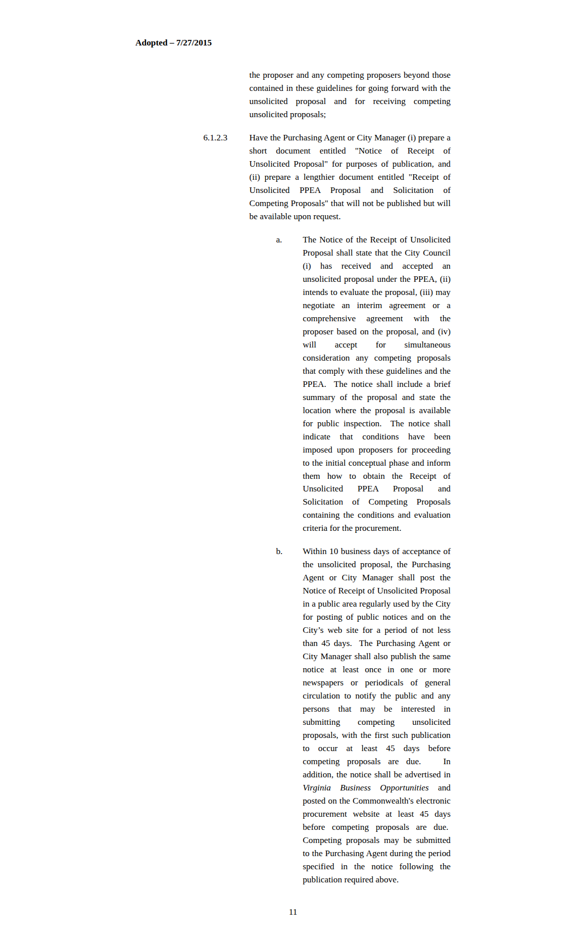Adopted – 7/27/2015
the proposer and any competing proposers beyond those contained in these guidelines for going forward with the unsolicited proposal and for receiving competing unsolicited proposals;
6.1.2.3 Have the Purchasing Agent or City Manager (i) prepare a short document entitled "Notice of Receipt of Unsolicited Proposal" for purposes of publication, and (ii) prepare a lengthier document entitled "Receipt of Unsolicited PPEA Proposal and Solicitation of Competing Proposals" that will not be published but will be available upon request.
a. The Notice of the Receipt of Unsolicited Proposal shall state that the City Council (i) has received and accepted an unsolicited proposal under the PPEA, (ii) intends to evaluate the proposal, (iii) may negotiate an interim agreement or a comprehensive agreement with the proposer based on the proposal, and (iv) will accept for simultaneous consideration any competing proposals that comply with these guidelines and the PPEA. The notice shall include a brief summary of the proposal and state the location where the proposal is available for public inspection. The notice shall indicate that conditions have been imposed upon proposers for proceeding to the initial conceptual phase and inform them how to obtain the Receipt of Unsolicited PPEA Proposal and Solicitation of Competing Proposals containing the conditions and evaluation criteria for the procurement.
b. Within 10 business days of acceptance of the unsolicited proposal, the Purchasing Agent or City Manager shall post the Notice of Receipt of Unsolicited Proposal in a public area regularly used by the City for posting of public notices and on the City’s web site for a period of not less than 45 days. The Purchasing Agent or City Manager shall also publish the same notice at least once in one or more newspapers or periodicals of general circulation to notify the public and any persons that may be interested in submitting competing unsolicited proposals, with the first such publication to occur at least 45 days before competing proposals are due. In addition, the notice shall be advertised in Virginia Business Opportunities and posted on the Commonwealth's electronic procurement website at least 45 days before competing proposals are due. Competing proposals may be submitted to the Purchasing Agent during the period specified in the notice following the publication required above.
11